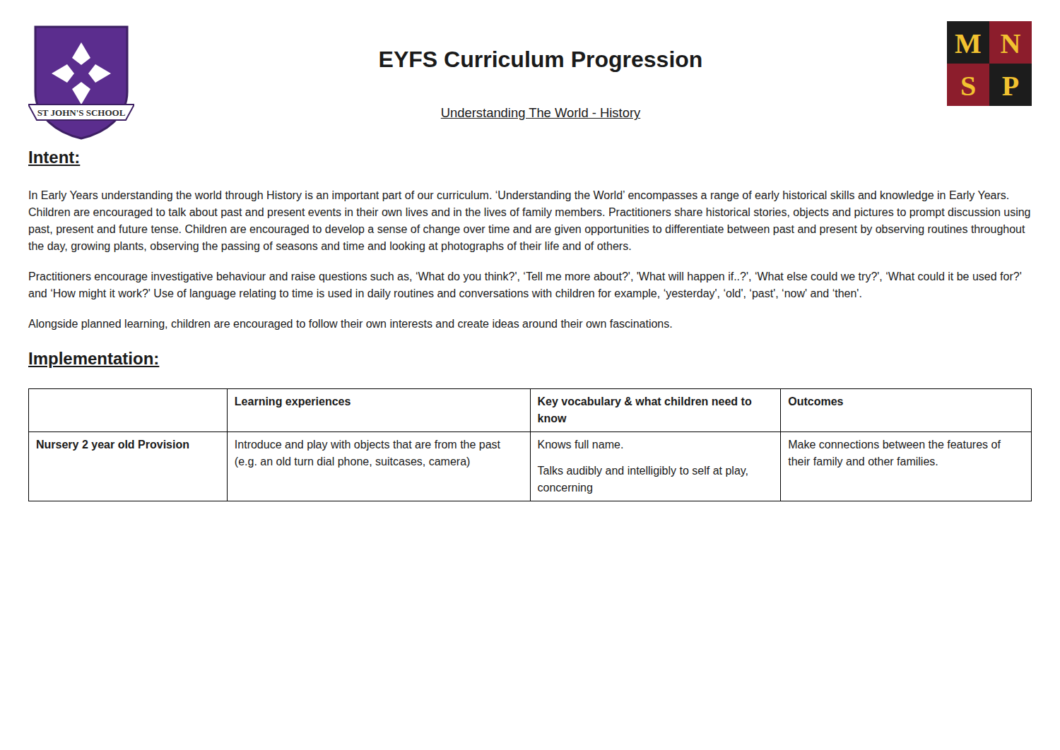ST JOHN'S SCHOOL
EYFS Curriculum Progression
Understanding The World - History
M N S P
Intent:
In Early Years understanding the world through History is an important part of our curriculum. ‘Understanding the World’ encompasses a range of early historical skills and knowledge in Early Years. Children are encouraged to talk about past and present events in their own lives and in the lives of family members. Practitioners share historical stories, objects and pictures to prompt discussion using past, present and future tense. Children are encouraged to develop a sense of change over time and are given opportunities to differentiate between past and present by observing routines throughout the day, growing plants, observing the passing of seasons and time and looking at photographs of their life and of others.
Practitioners encourage investigative behaviour and raise questions such as, ‘What do you think?', ‘Tell me more about?', 'What will happen if..?', ‘What else could we try?', ‘What could it be used for?' and ‘How might it work?' Use of language relating to time is used in daily routines and conversations with children for example, ‘yesterday', ‘old', ‘past', ‘now' and ‘then'.
Alongside planned learning, children are encouraged to follow their own interests and create ideas around their own fascinations.
Implementation:
| | Learning experiences | Key vocabulary & what children need to know | Outcomes |
| --- | --- | --- | --- |
| Nursery 2 year old Provision | Introduce and play with objects that are from the past (e.g. an old turn dial phone, suitcases, camera) | Knows full name. Talks audibly and intelligibly to self at play, concerning | Make connections between the features of their family and other families. |